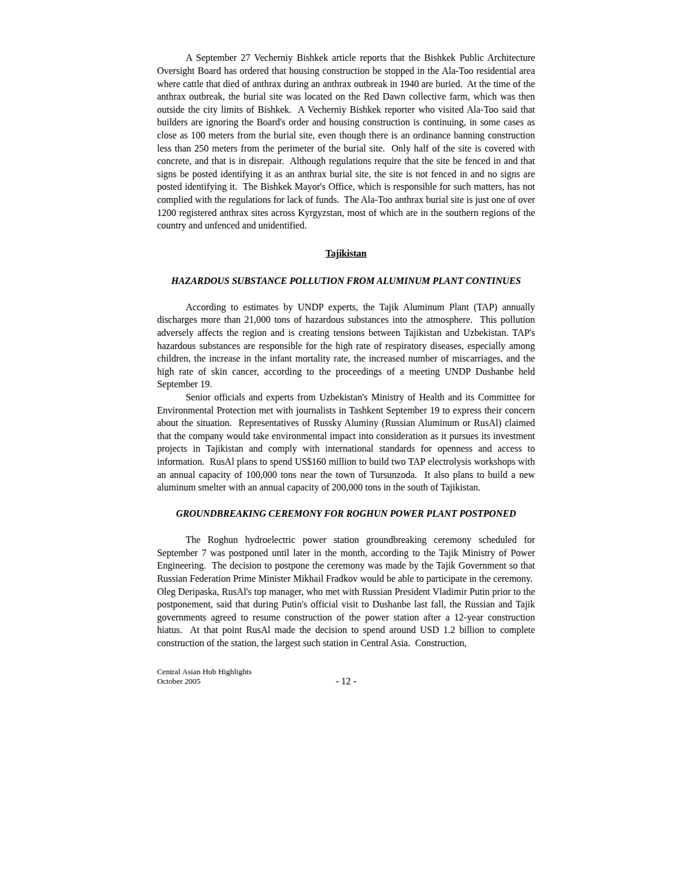A September 27 Vecherniy Bishkek article reports that the Bishkek Public Architecture Oversight Board has ordered that housing construction be stopped in the Ala-Too residential area where cattle that died of anthrax during an anthrax outbreak in 1940 are buried. At the time of the anthrax outbreak, the burial site was located on the Red Dawn collective farm, which was then outside the city limits of Bishkek. A Vecherniy Bishkek reporter who visited Ala-Too said that builders are ignoring the Board's order and housing construction is continuing, in some cases as close as 100 meters from the burial site, even though there is an ordinance banning construction less than 250 meters from the perimeter of the burial site. Only half of the site is covered with concrete, and that is in disrepair. Although regulations require that the site be fenced in and that signs be posted identifying it as an anthrax burial site, the site is not fenced in and no signs are posted identifying it. The Bishkek Mayor's Office, which is responsible for such matters, has not complied with the regulations for lack of funds. The Ala-Too anthrax burial site is just one of over 1200 registered anthrax sites across Kyrgyzstan, most of which are in the southern regions of the country and unfenced and unidentified.
Tajikistan
HAZARDOUS SUBSTANCE POLLUTION FROM ALUMINUM PLANT CONTINUES
According to estimates by UNDP experts, the Tajik Aluminum Plant (TAP) annually discharges more than 21,000 tons of hazardous substances into the atmosphere. This pollution adversely affects the region and is creating tensions between Tajikistan and Uzbekistan. TAP's hazardous substances are responsible for the high rate of respiratory diseases, especially among children, the increase in the infant mortality rate, the increased number of miscarriages, and the high rate of skin cancer, according to the proceedings of a meeting UNDP Dushanbe held September 19.
Senior officials and experts from Uzbekistan's Ministry of Health and its Committee for Environmental Protection met with journalists in Tashkent September 19 to express their concern about the situation. Representatives of Russky Aluminy (Russian Aluminum or RusAl) claimed that the company would take environmental impact into consideration as it pursues its investment projects in Tajikistan and comply with international standards for openness and access to information. RusAl plans to spend US$160 million to build two TAP electrolysis workshops with an annual capacity of 100,000 tons near the town of Tursunzoda. It also plans to build a new aluminum smelter with an annual capacity of 200,000 tons in the south of Tajikistan.
GROUNDBREAKING CEREMONY FOR ROGHUN POWER PLANT POSTPONED
The Roghun hydroelectric power station groundbreaking ceremony scheduled for September 7 was postponed until later in the month, according to the Tajik Ministry of Power Engineering. The decision to postpone the ceremony was made by the Tajik Government so that Russian Federation Prime Minister Mikhail Fradkov would be able to participate in the ceremony. Oleg Deripaska, RusAl's top manager, who met with Russian President Vladimir Putin prior to the postponement, said that during Putin's official visit to Dushanbe last fall, the Russian and Tajik governments agreed to resume construction of the power station after a 12-year construction hiatus. At that point RusAl made the decision to spend around USD 1.2 billion to complete construction of the station, the largest such station in Central Asia. Construction,
Central Asian Hub Highlights
October 2005
- 12 -